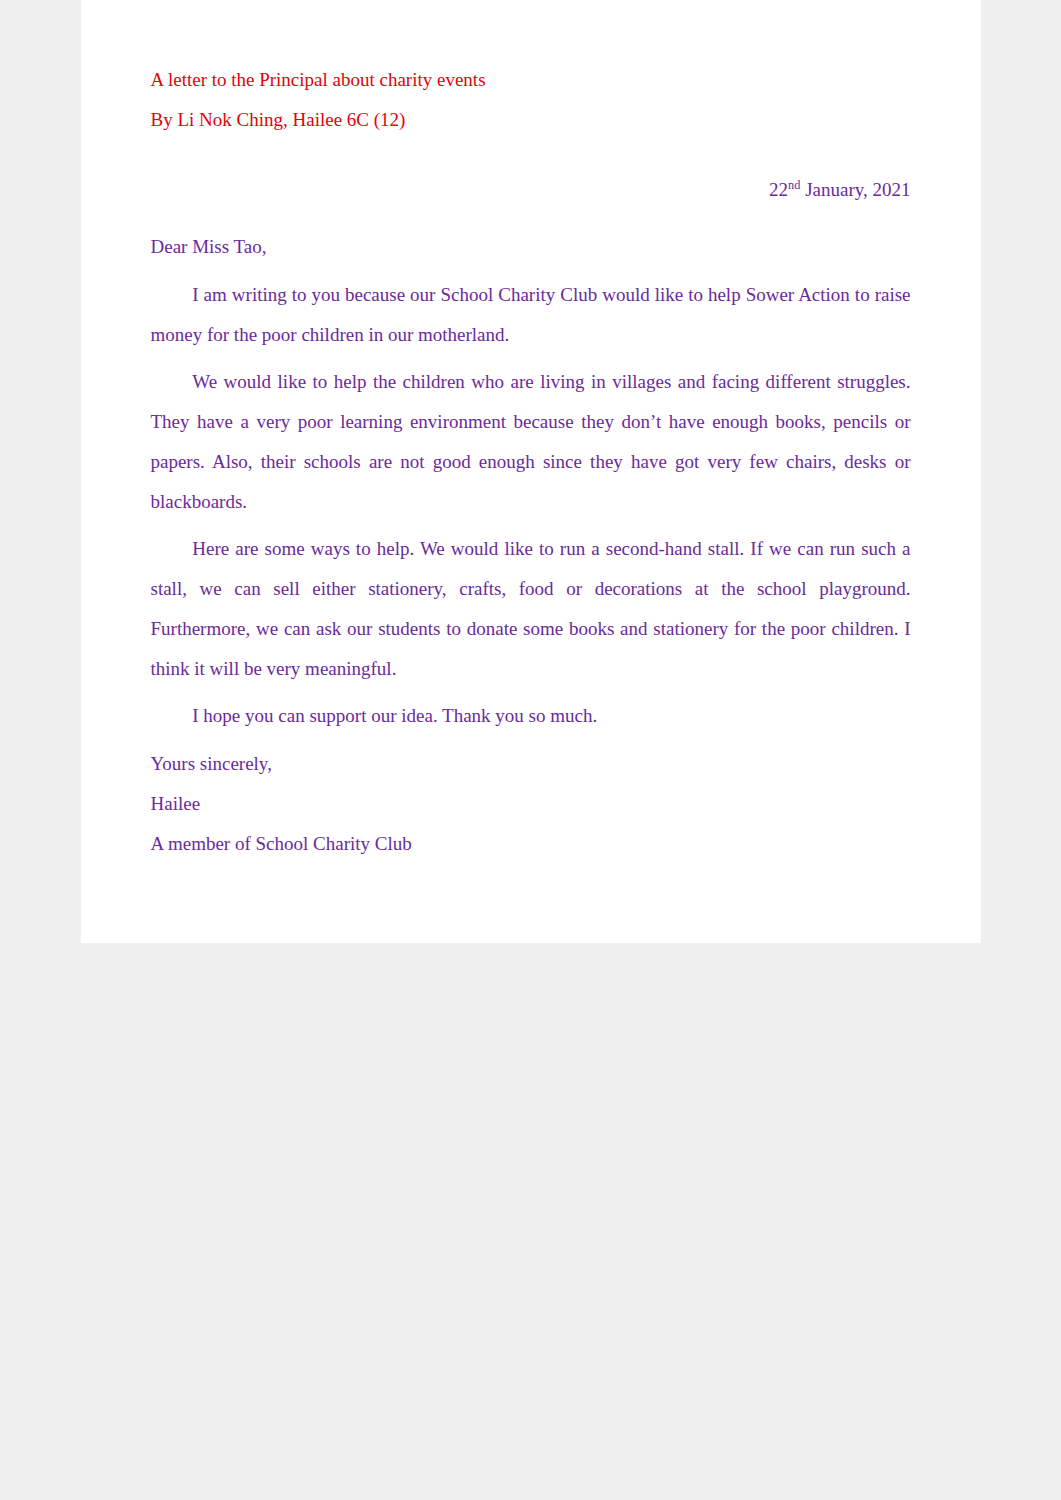A letter to the Principal about charity events
By Li Nok Ching, Hailee 6C (12)
22nd January, 2021
Dear Miss Tao,
I am writing to you because our School Charity Club would like to help Sower Action to raise money for the poor children in our motherland.
We would like to help the children who are living in villages and facing different struggles. They have a very poor learning environment because they don’t have enough books, pencils or papers. Also, their schools are not good enough since they have got very few chairs, desks or blackboards.
Here are some ways to help. We would like to run a second-hand stall. If we can run such a stall, we can sell either stationery, crafts, food or decorations at the school playground. Furthermore, we can ask our students to donate some books and stationery for the poor children. I think it will be very meaningful.
I hope you can support our idea. Thank you so much.
Yours sincerely,
Hailee
A member of School Charity Club